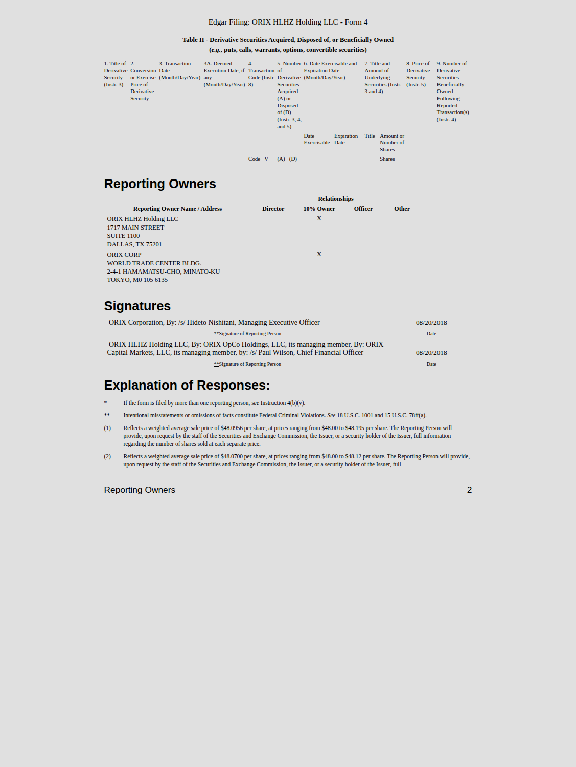Edgar Filing: ORIX HLHZ Holding LLC - Form 4
Table II - Derivative Securities Acquired, Disposed of, or Beneficially Owned
(e.g., puts, calls, warrants, options, convertible securities)
| 1. Title of Derivative Security (Instr. 3) | 2. Conversion or Exercise Price of Derivative Security | 3. Transaction Date (Month/Day/Year) | 3A. Deemed Execution Date, if any (Month/Day/Year) | 4. Transaction Code (Instr. 8) | 5. Number of Derivative Securities Acquired (A) or Disposed of (D) (Instr. 3, 4, and 5) | 6. Date Exercisable and Expiration Date (Month/Day/Year) | 7. Title and Amount of Underlying Securities (Instr. 3 and 4) | 8. Price of Derivative Security (Instr. 5) | 9. Number of Derivative Securities Beneficially Owned Following Reported Transaction(s) (Instr. 4) |
| | | | | | | Date Exercisable | Expiration Date | Title | Amount or Number of Shares | | |
| | | | | Code V | (A) (D) | | | | Shares | | |
Reporting Owners
| | Relationships | |
| Reporting Owner Name / Address | Director | 10% Owner | Officer | Other | |
| ORIX HLHZ Holding LLC 1717 MAIN STREET SUITE 1100 DALLAS, TX 75201 | | X | | | |
| ORIX CORP WORLD TRADE CENTER BLDG. 2-4-1 HAMAMATSU-CHO, MINATO-KU TOKYO, M0 105 6135 | | X | | | |
Signatures
| ORIX Corporation, By: /s/ Hideto Nishitani, Managing Executive Officer | 08/20/2018 |
| ** Signature of Reporting Person | Date |
| ORIX HLHZ Holding LLC, By: ORIX OpCo Holdings, LLC, its managing member, By: ORIX Capital Markets, LLC, its managing member, by: /s/ Paul Wilson, Chief Financial Officer | 08/20/2018 |
| ** Signature of Reporting Person | Date |
Explanation of Responses:
| * | If the form is filed by more than one reporting person, see Instruction 4(b)(v). |
| ** | Intentional misstatements or omissions of facts constitute Federal Criminal Violations. See 18 U.S.C. 1001 and 15 U.S.C. 78ff(a). |
| (1) | Reflects a weighted average sale price of $48.0956 per share, at prices ranging from $48.00 to $48.195 per share. The Reporting Person will provide, upon request by the staff of the Securities and Exchange Commission, the Issuer, or a security holder of the Issuer, full information regarding the number of shares sold at each separate price. |
| (2) | Reflects a weighted average sale price of $48.0700 per share, at prices ranging from $48.00 to $48.12 per share. The Reporting Person will provide, upon request by the staff of the Securities and Exchange Commission, the Issuer, or a security holder of the Issuer, full |
Reporting Owners
2